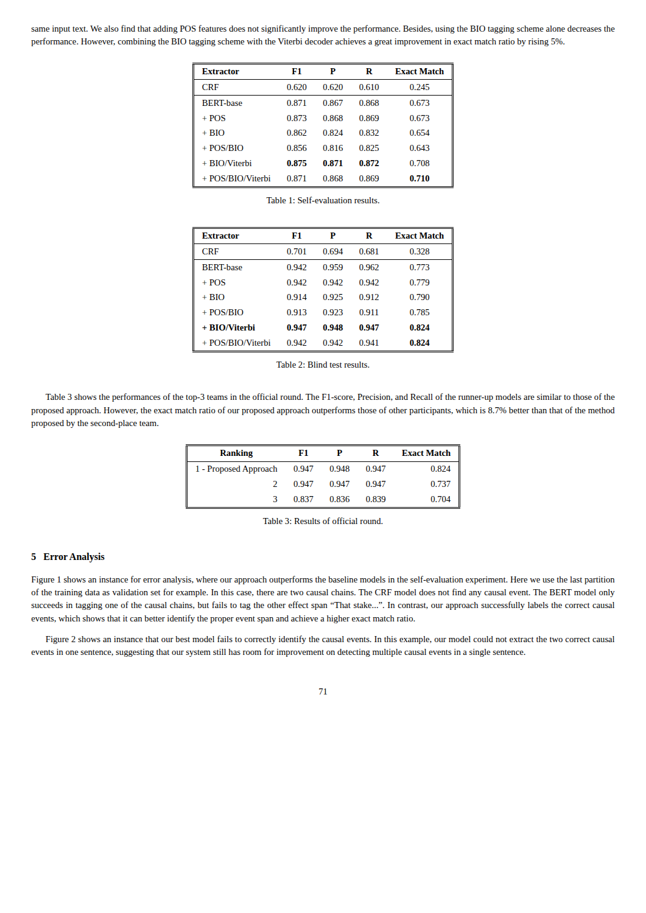same input text. We also find that adding POS features does not significantly improve the performance. Besides, using the BIO tagging scheme alone decreases the performance. However, combining the BIO tagging scheme with the Viterbi decoder achieves a great improvement in exact match ratio by rising 5%.
| Extractor | F1 | P | R | Exact Match |
| --- | --- | --- | --- | --- |
| CRF | 0.620 | 0.620 | 0.610 | 0.245 |
| BERT-base | 0.871 | 0.867 | 0.868 | 0.673 |
| + POS | 0.873 | 0.868 | 0.869 | 0.673 |
| + BIO | 0.862 | 0.824 | 0.832 | 0.654 |
| + POS/BIO | 0.856 | 0.816 | 0.825 | 0.643 |
| + BIO/Viterbi | 0.875 | 0.871 | 0.872 | 0.708 |
| + POS/BIO/Viterbi | 0.871 | 0.868 | 0.869 | 0.710 |
Table 1: Self-evaluation results.
| Extractor | F1 | P | R | Exact Match |
| --- | --- | --- | --- | --- |
| CRF | 0.701 | 0.694 | 0.681 | 0.328 |
| BERT-base | 0.942 | 0.959 | 0.962 | 0.773 |
| + POS | 0.942 | 0.942 | 0.942 | 0.779 |
| + BIO | 0.914 | 0.925 | 0.912 | 0.790 |
| + POS/BIO | 0.913 | 0.923 | 0.911 | 0.785 |
| + BIO/Viterbi | 0.947 | 0.948 | 0.947 | 0.824 |
| + POS/BIO/Viterbi | 0.942 | 0.942 | 0.941 | 0.824 |
Table 2: Blind test results.
Table 3 shows the performances of the top-3 teams in the official round. The F1-score, Precision, and Recall of the runner-up models are similar to those of the proposed approach. However, the exact match ratio of our proposed approach outperforms those of other participants, which is 8.7% better than that of the method proposed by the second-place team.
| Ranking | F1 | P | R | Exact Match |
| --- | --- | --- | --- | --- |
| 1 - Proposed Approach | 0.947 | 0.948 | 0.947 | 0.824 |
| 2 | 0.947 | 0.947 | 0.947 | 0.737 |
| 3 | 0.837 | 0.836 | 0.839 | 0.704 |
Table 3: Results of official round.
5 Error Analysis
Figure 1 shows an instance for error analysis, where our approach outperforms the baseline models in the self-evaluation experiment. Here we use the last partition of the training data as validation set for example. In this case, there are two causal chains. The CRF model does not find any causal event. The BERT model only succeeds in tagging one of the causal chains, but fails to tag the other effect span “That stake...”. In contrast, our approach successfully labels the correct causal events, which shows that it can better identify the proper event span and achieve a higher exact match ratio.
Figure 2 shows an instance that our best model fails to correctly identify the causal events. In this example, our model could not extract the two correct causal events in one sentence, suggesting that our system still has room for improvement on detecting multiple causal events in a single sentence.
71